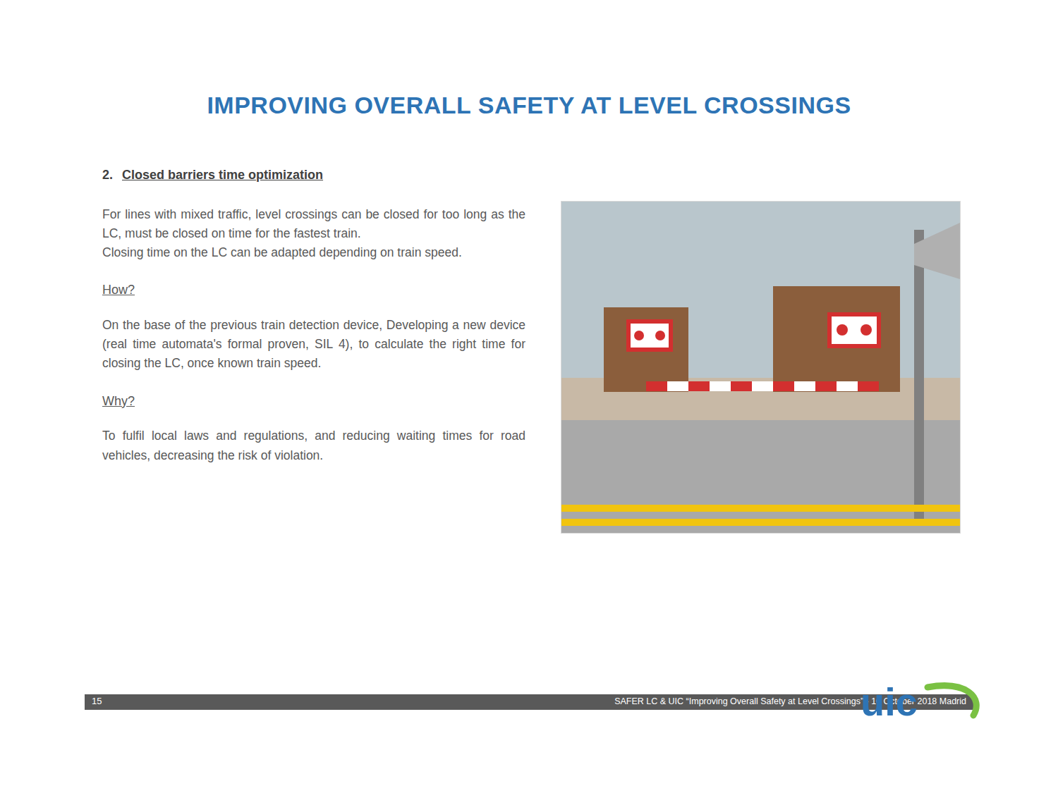IMPROVING OVERALL SAFETY AT LEVEL CROSSINGS
2. Closed barriers time optimization
For lines with mixed traffic, level crossings can be closed for too long as the LC, must be closed on time for the fastest train.
Closing time on the LC can be adapted depending on train speed.
How?
On the base of the previous train detection device, Developing a new device (real time automata's formal proven, SIL 4), to calculate the right time for closing the LC, once known train speed.
Why?
To fulfil local laws and regulations, and reducing waiting times for road vehicles, decreasing the risk of violation.
15 SAFER LC & UIC “Improving Overall Safety at Level Crossings” - 10 October 2018 Madrid
uic